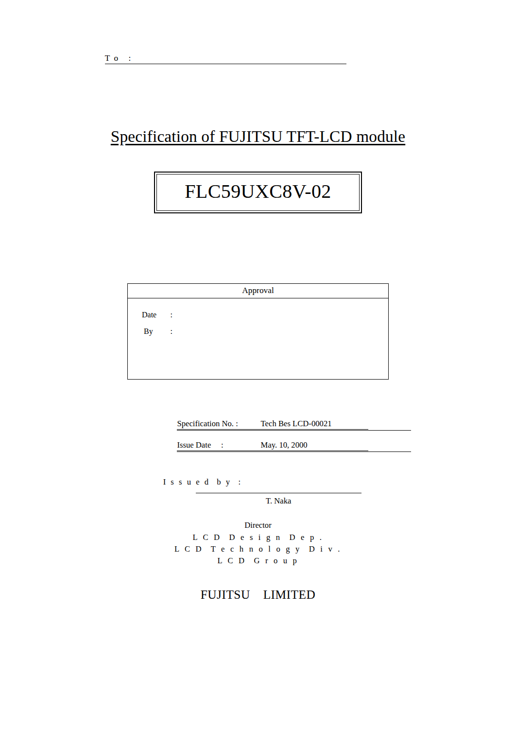T o :
Specification of FUJITSU TFT-LCD module
FLC59UXC8V-02
| Approval |
| --- |
| Date : By : |
Specification No. : Tech Bes LCD-00021
Issue Date : May. 10, 2000
I s s u e d b y :
T. Naka
Director
L C D D e s i g n D e p .
L C D T e c h n o l o g y D i v .
L C D G r o u p
FUJITSU LIMITED